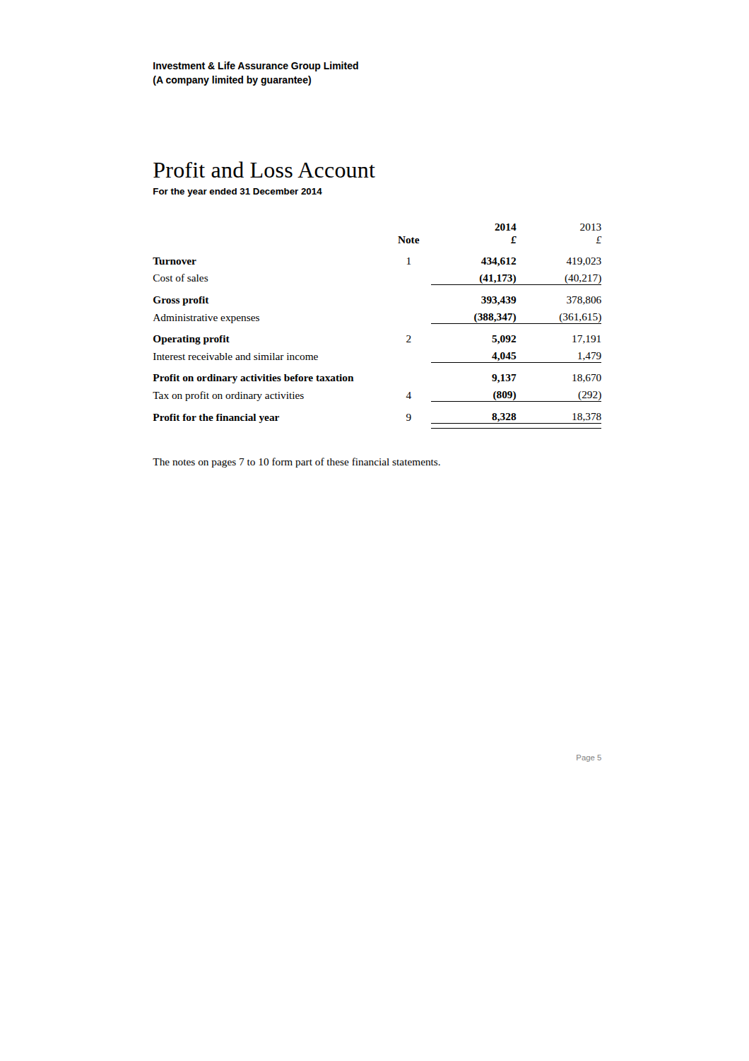Investment & Life Assurance Group Limited
(A company limited by guarantee)
Profit and Loss Account
For the year ended 31 December 2014
| | | 2014 | 2013 |
| | Note | £ | £ |
| Turnover | 1 | 434,612 | 419,023 |
| Cost of sales | | (41,173) | (40,217) |
| Gross profit | | 393,439 | 378,806 |
| Administrative expenses | | (388,347) | (361,615) |
| Operating profit | 2 | 5,092 | 17,191 |
| Interest receivable and similar income | | 4,045 | 1,479 |
| Profit on ordinary activities before taxation | | 9,137 | 18,670 |
| Tax on profit on ordinary activities | 4 | (809) | (292) |
| Profit for the financial year | 9 | 8,328 | 18,378 |
The notes on pages 7 to 10 form part of these financial statements.
Page 5